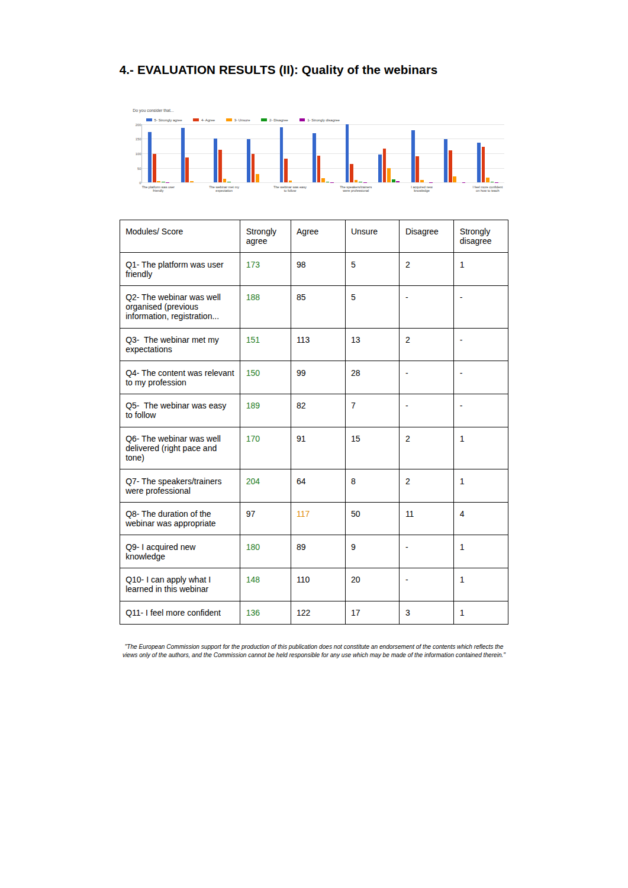4.- EVALUATION RESULTS (II): Quality of the webinars
Do you consider that...
5- Strongly agree 4- Agree 3- Unsure 2- Disagree 1- Strongly disagree
200
150
100
50
0
The platform was user friendly
The webinar met my expectation
The webinar was easy to follow
The speakers/trainers were professional
I acquired new knowledge
I feel more confident on how to teach
| Modules/ Score | Strongly agree | Agree | Unsure | Disagree | Strongly disagree |
| --- | --- | --- | --- | --- | --- |
| Q1- The platform was user friendly | 173 | 98 | 5 | 2 | 1 |
| Q2- The webinar was well organised (previous information, registration... | 188 | 85 | 5 | - | - |
| Q3- The webinar met my expectations | 151 | 113 | 13 | 2 | - |
| Q4- The content was relevant to my profession | 150 | 99 | 28 | - | - |
| Q5- The webinar was easy to follow | 189 | 82 | 7 | - | - |
| Q6- The webinar was well delivered (right pace and tone) | 170 | 91 | 15 | 2 | 1 |
| Q7- The speakers/trainers were professional | 204 | 64 | 8 | 2 | 1 |
| Q8- The duration of the webinar was appropriate | 97 | 117 | 50 | 11 | 4 |
| Q9- I acquired new knowledge | 180 | 89 | 9 | - | 1 |
| Q10- I can apply what I learned in this webinar | 148 | 110 | 20 | - | 1 |
| Q11- I feel more confident | 136 | 122 | 17 | 3 | 1 |
"The European Commission support for the production of this publication does not constitute an endorsement of the contents which reflects the views only of the authors, and the Commission cannot be held responsible for any use which may be made of the information contained therein."